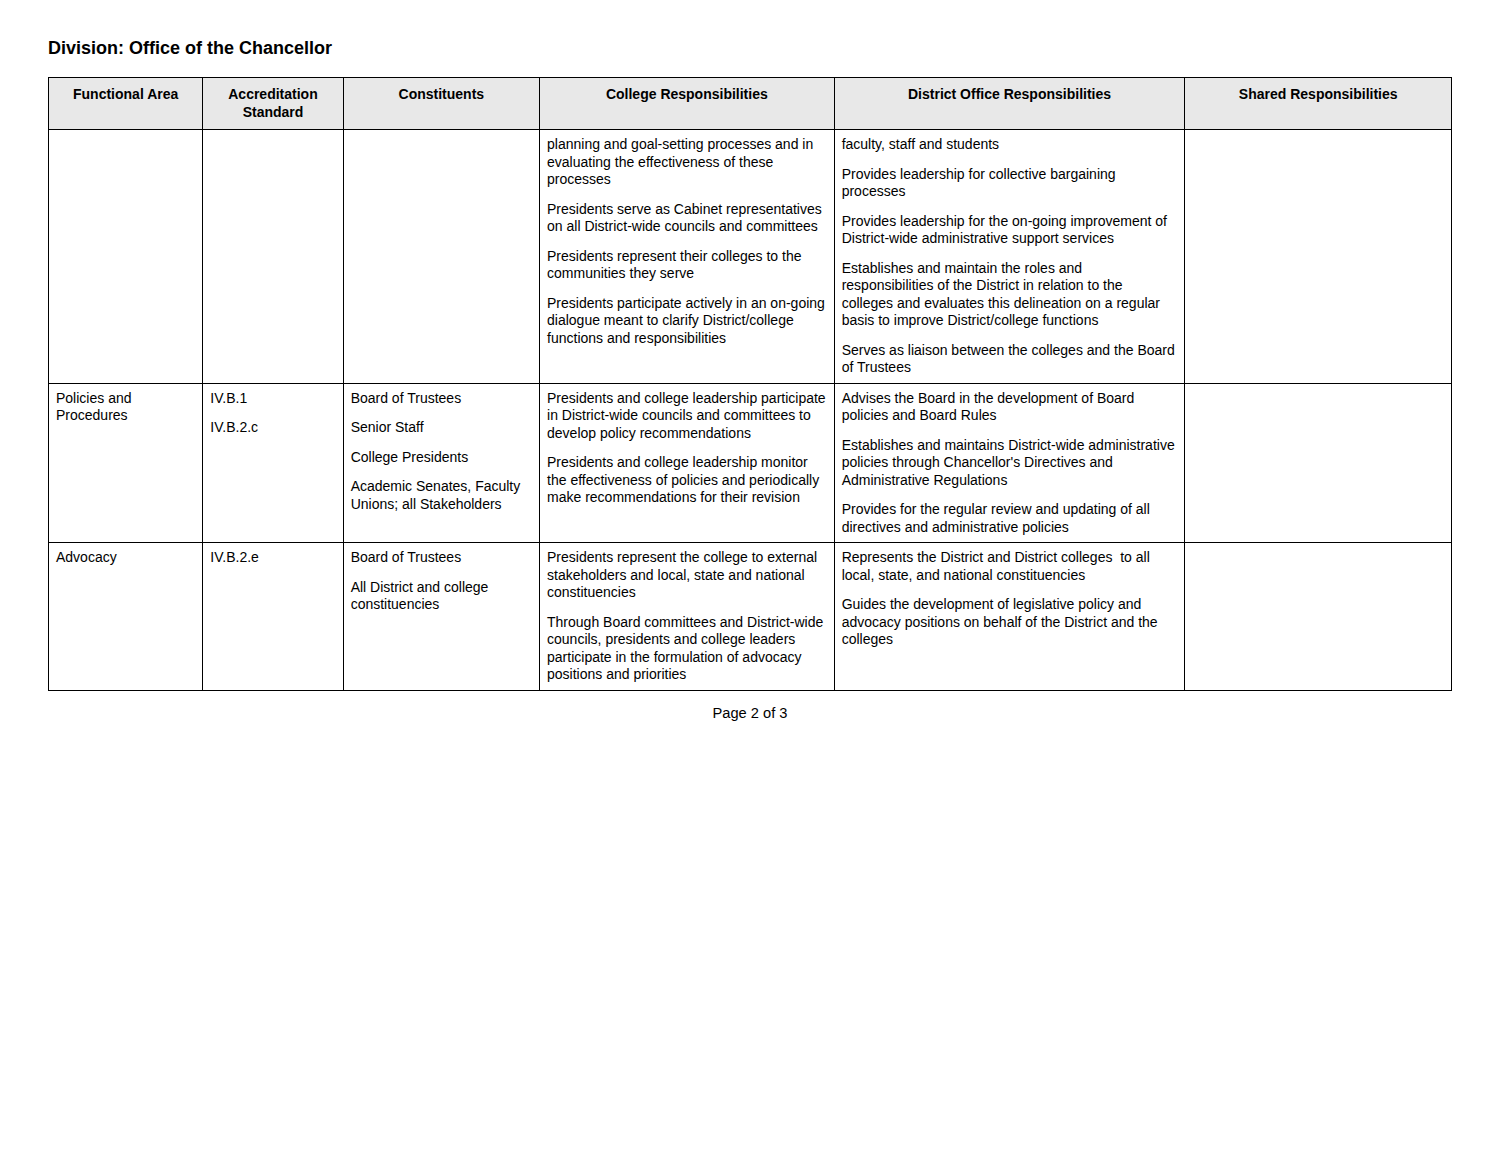Division: Office of the Chancellor
| Functional Area | Accreditation Standard | Constituents | College Responsibilities | District Office Responsibilities | Shared Responsibilities |
| --- | --- | --- | --- | --- | --- |
| | | | planning and goal-setting processes and in evaluating the effectiveness of these processes Presidents serve as Cabinet representatives on all District-wide councils and committees Presidents represent their colleges to the communities they serve Presidents participate actively in an on-going dialogue meant to clarify District/college functions and responsibilities | faculty, staff and students Provides leadership for collective bargaining processes Provides leadership for the on-going improvement of District-wide administrative support services Establishes and maintain the roles and responsibilities of the District in relation to the colleges and evaluates this delineation on a regular basis to improve District/college functions Serves as liaison between the colleges and the Board of Trustees | |
| Policies and Procedures | IV.B.1 IV.B.2.c | Board of Trustees Senior Staff College Presidents Academic Senates, Faculty Unions; all Stakeholders | Presidents and college leadership participate in District-wide councils and committees to develop policy recommendations Presidents and college leadership monitor the effectiveness of policies and periodically make recommendations for their revision | Advises the Board in the development of Board policies and Board Rules Establishes and maintains District-wide administrative policies through Chancellor's Directives and Administrative Regulations Provides for the regular review and updating of all directives and administrative policies | |
| Advocacy | IV.B.2.e | Board of Trustees All District and college constituencies | Presidents represent the college to external stakeholders and local, state and national constituencies Through Board committees and District-wide councils, presidents and college leaders participate in the formulation of advocacy positions and priorities | Represents the District and District colleges to all local, state, and national constituencies Guides the development of legislative policy and advocacy positions on behalf of the District and the colleges | |
Page 2 of 3